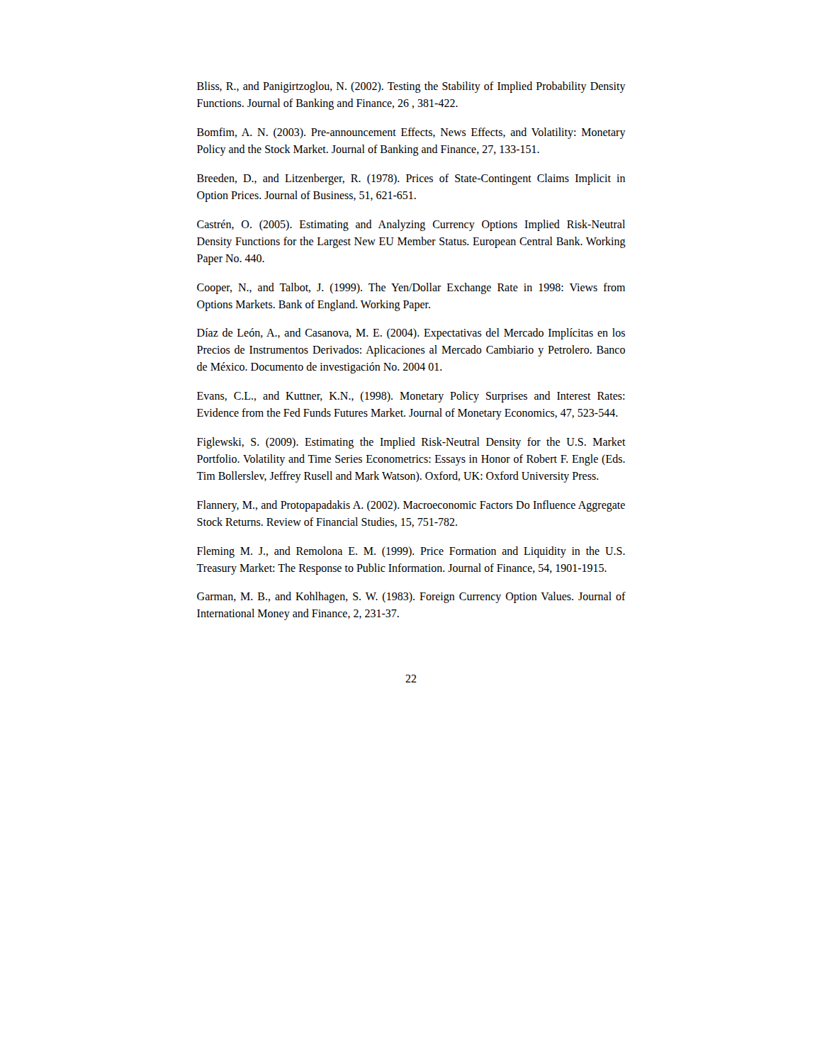Bliss, R., and Panigirtzoglou, N. (2002). Testing the Stability of Implied Probability Density Functions. Journal of Banking and Finance, 26 , 381-422.
Bomfim, A. N. (2003). Pre-announcement Effects, News Effects, and Volatility: Monetary Policy and the Stock Market. Journal of Banking and Finance, 27, 133-151.
Breeden, D., and Litzenberger, R. (1978). Prices of State-Contingent Claims Implicit in Option Prices. Journal of Business, 51, 621-651.
Castrén, O. (2005). Estimating and Analyzing Currency Options Implied Risk-Neutral Density Functions for the Largest New EU Member Status. European Central Bank. Working Paper No. 440.
Cooper, N., and Talbot, J. (1999). The Yen/Dollar Exchange Rate in 1998: Views from Options Markets. Bank of England. Working Paper.
Díaz de León, A., and Casanova, M. E. (2004). Expectativas del Mercado Implícitas en los Precios de Instrumentos Derivados: Aplicaciones al Mercado Cambiario y Petrolero. Banco de México. Documento de investigación No. 2004 01.
Evans, C.L., and Kuttner, K.N., (1998). Monetary Policy Surprises and Interest Rates: Evidence from the Fed Funds Futures Market. Journal of Monetary Economics, 47, 523-544.
Figlewski, S. (2009). Estimating the Implied Risk-Neutral Density for the U.S. Market Portfolio. Volatility and Time Series Econometrics: Essays in Honor of Robert F. Engle (Eds. Tim Bollerslev, Jeffrey Rusell and Mark Watson). Oxford, UK: Oxford University Press.
Flannery, M., and Protopapadakis A. (2002). Macroeconomic Factors Do Influence Aggregate Stock Returns. Review of Financial Studies, 15, 751-782.
Fleming M. J., and Remolona E. M. (1999). Price Formation and Liquidity in the U.S. Treasury Market: The Response to Public Information. Journal of Finance, 54, 1901-1915.
Garman, M. B., and Kohlhagen, S. W. (1983). Foreign Currency Option Values. Journal of International Money and Finance, 2, 231-37.
22